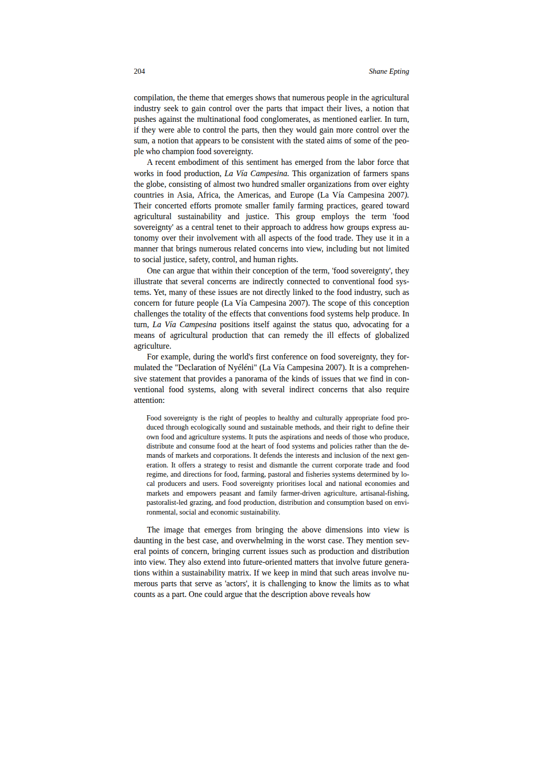204 Shane Epting
compilation, the theme that emerges shows that numerous people in the agricultural industry seek to gain control over the parts that impact their lives, a notion that pushes against the multinational food conglomerates, as mentioned earlier. In turn, if they were able to control the parts, then they would gain more control over the sum, a notion that appears to be consistent with the stated aims of some of the people who champion food sovereignty.
A recent embodiment of this sentiment has emerged from the labor force that works in food production, La Vía Campesina. This organization of farmers spans the globe, consisting of almost two hundred smaller organizations from over eighty countries in Asia, Africa, the Americas, and Europe (La Vía Campesina 2007). Their concerted efforts promote smaller family farming practices, geared toward agricultural sustainability and justice. This group employs the term 'food sovereignty' as a central tenet to their approach to address how groups express autonomy over their involvement with all aspects of the food trade. They use it in a manner that brings numerous related concerns into view, including but not limited to social justice, safety, control, and human rights.
One can argue that within their conception of the term, 'food sovereignty', they illustrate that several concerns are indirectly connected to conventional food systems. Yet, many of these issues are not directly linked to the food industry, such as concern for future people (La Vía Campesina 2007). The scope of this conception challenges the totality of the effects that conventions food systems help produce. In turn, La Vía Campesina positions itself against the status quo, advocating for a means of agricultural production that can remedy the ill effects of globalized agriculture.
For example, during the world's first conference on food sovereignty, they formulated the "Declaration of Nyéléni" (La Vía Campesina 2007). It is a comprehensive statement that provides a panorama of the kinds of issues that we find in conventional food systems, along with several indirect concerns that also require attention:
Food sovereignty is the right of peoples to healthy and culturally appropriate food produced through ecologically sound and sustainable methods, and their right to define their own food and agriculture systems. It puts the aspirations and needs of those who produce, distribute and consume food at the heart of food systems and policies rather than the demands of markets and corporations. It defends the interests and inclusion of the next generation. It offers a strategy to resist and dismantle the current corporate trade and food regime, and directions for food, farming, pastoral and fisheries systems determined by local producers and users. Food sovereignty prioritises local and national economies and markets and empowers peasant and family farmer-driven agriculture, artisanal-fishing, pastoralist-led grazing, and food production, distribution and consumption based on environmental, social and economic sustainability.
The image that emerges from bringing the above dimensions into view is daunting in the best case, and overwhelming in the worst case. They mention several points of concern, bringing current issues such as production and distribution into view. They also extend into future-oriented matters that involve future generations within a sustainability matrix. If we keep in mind that such areas involve numerous parts that serve as 'actors', it is challenging to know the limits as to what counts as a part. One could argue that the description above reveals how